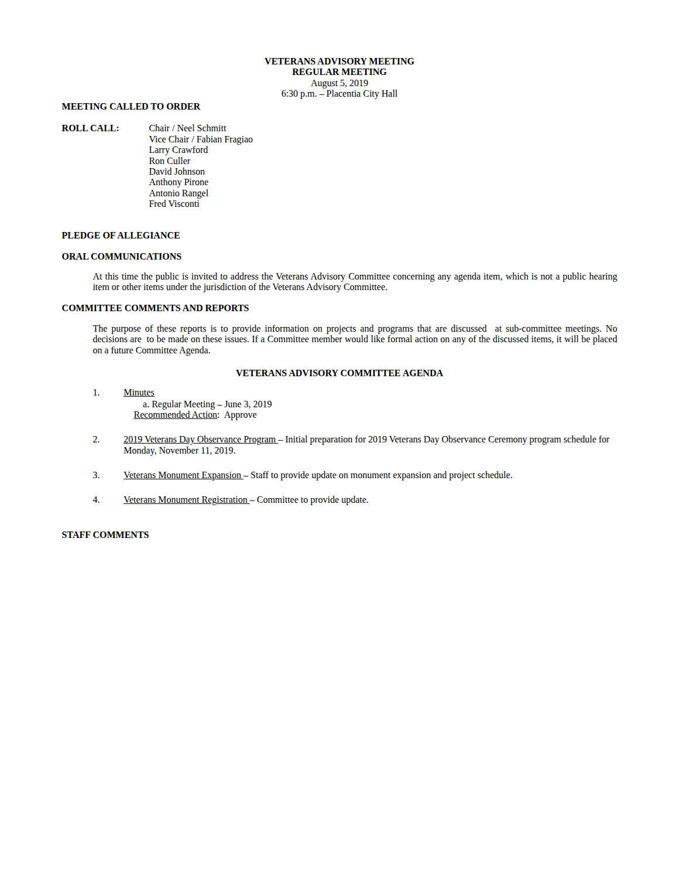VETERANS ADVISORY MEETING
REGULAR MEETING
August 5, 2019
6:30 p.m. – Placentia City Hall
MEETING CALLED TO ORDER
ROLL CALL:
Chair / Neel Schmitt
Vice Chair / Fabian Fragiao
Larry Crawford
Ron Culler
David Johnson
Anthony Pirone
Antonio Rangel
Fred Visconti
PLEDGE OF ALLEGIANCE
ORAL COMMUNICATIONS
At this time the public is invited to address the Veterans Advisory Committee concerning any agenda item, which is not a public hearing item or other items under the jurisdiction of the Veterans Advisory Committee.
COMMITTEE COMMENTS AND REPORTS
The purpose of these reports is to provide information on projects and programs that are discussed at sub-committee meetings. No decisions are to be made on these issues. If a Committee member would like formal action on any of the discussed items, it will be placed on a future Committee Agenda.
VETERANS ADVISORY COMMITTEE AGENDA
Minutes
Regular Meeting – June 3, 2019
Recommended Action: Approve
2019 Veterans Day Observance Program – Initial preparation for 2019 Veterans Day Observance Ceremony program schedule for Monday, November 11, 2019.
Veterans Monument Expansion – Staff to provide update on monument expansion and project schedule.
Veterans Monument Registration – Committee to provide update.
STAFF COMMENTS